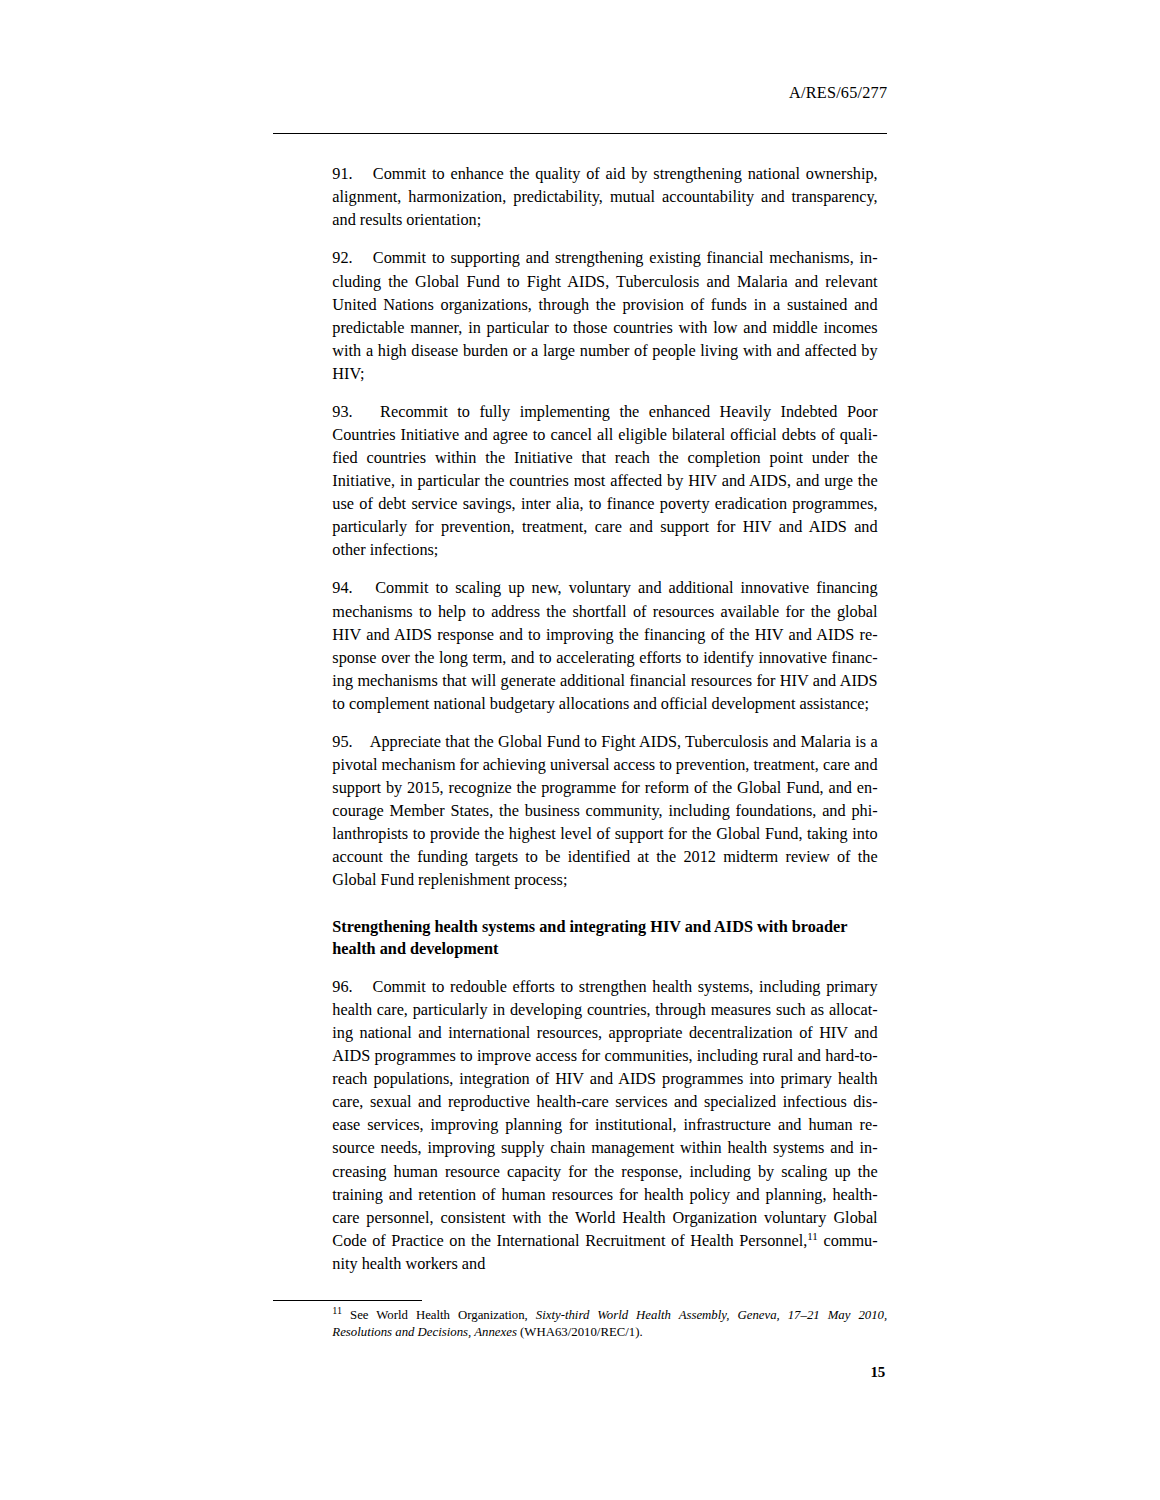A/RES/65/277
91. Commit to enhance the quality of aid by strengthening national ownership, alignment, harmonization, predictability, mutual accountability and transparency, and results orientation;
92. Commit to supporting and strengthening existing financial mechanisms, including the Global Fund to Fight AIDS, Tuberculosis and Malaria and relevant United Nations organizations, through the provision of funds in a sustained and predictable manner, in particular to those countries with low and middle incomes with a high disease burden or a large number of people living with and affected by HIV;
93. Recommit to fully implementing the enhanced Heavily Indebted Poor Countries Initiative and agree to cancel all eligible bilateral official debts of qualified countries within the Initiative that reach the completion point under the Initiative, in particular the countries most affected by HIV and AIDS, and urge the use of debt service savings, inter alia, to finance poverty eradication programmes, particularly for prevention, treatment, care and support for HIV and AIDS and other infections;
94. Commit to scaling up new, voluntary and additional innovative financing mechanisms to help to address the shortfall of resources available for the global HIV and AIDS response and to improving the financing of the HIV and AIDS response over the long term, and to accelerating efforts to identify innovative financing mechanisms that will generate additional financial resources for HIV and AIDS to complement national budgetary allocations and official development assistance;
95. Appreciate that the Global Fund to Fight AIDS, Tuberculosis and Malaria is a pivotal mechanism for achieving universal access to prevention, treatment, care and support by 2015, recognize the programme for reform of the Global Fund, and encourage Member States, the business community, including foundations, and philanthropists to provide the highest level of support for the Global Fund, taking into account the funding targets to be identified at the 2012 midterm review of the Global Fund replenishment process;
Strengthening health systems and integrating HIV and AIDS with broader health and development
96. Commit to redouble efforts to strengthen health systems, including primary health care, particularly in developing countries, through measures such as allocating national and international resources, appropriate decentralization of HIV and AIDS programmes to improve access for communities, including rural and hard-to-reach populations, integration of HIV and AIDS programmes into primary health care, sexual and reproductive health-care services and specialized infectious disease services, improving planning for institutional, infrastructure and human resource needs, improving supply chain management within health systems and increasing human resource capacity for the response, including by scaling up the training and retention of human resources for health policy and planning, health-care personnel, consistent with the World Health Organization voluntary Global Code of Practice on the International Recruitment of Health Personnel,11 community health workers and
11 See World Health Organization, Sixty-third World Health Assembly, Geneva, 17–21 May 2010, Resolutions and Decisions, Annexes (WHA63/2010/REC/1).
15